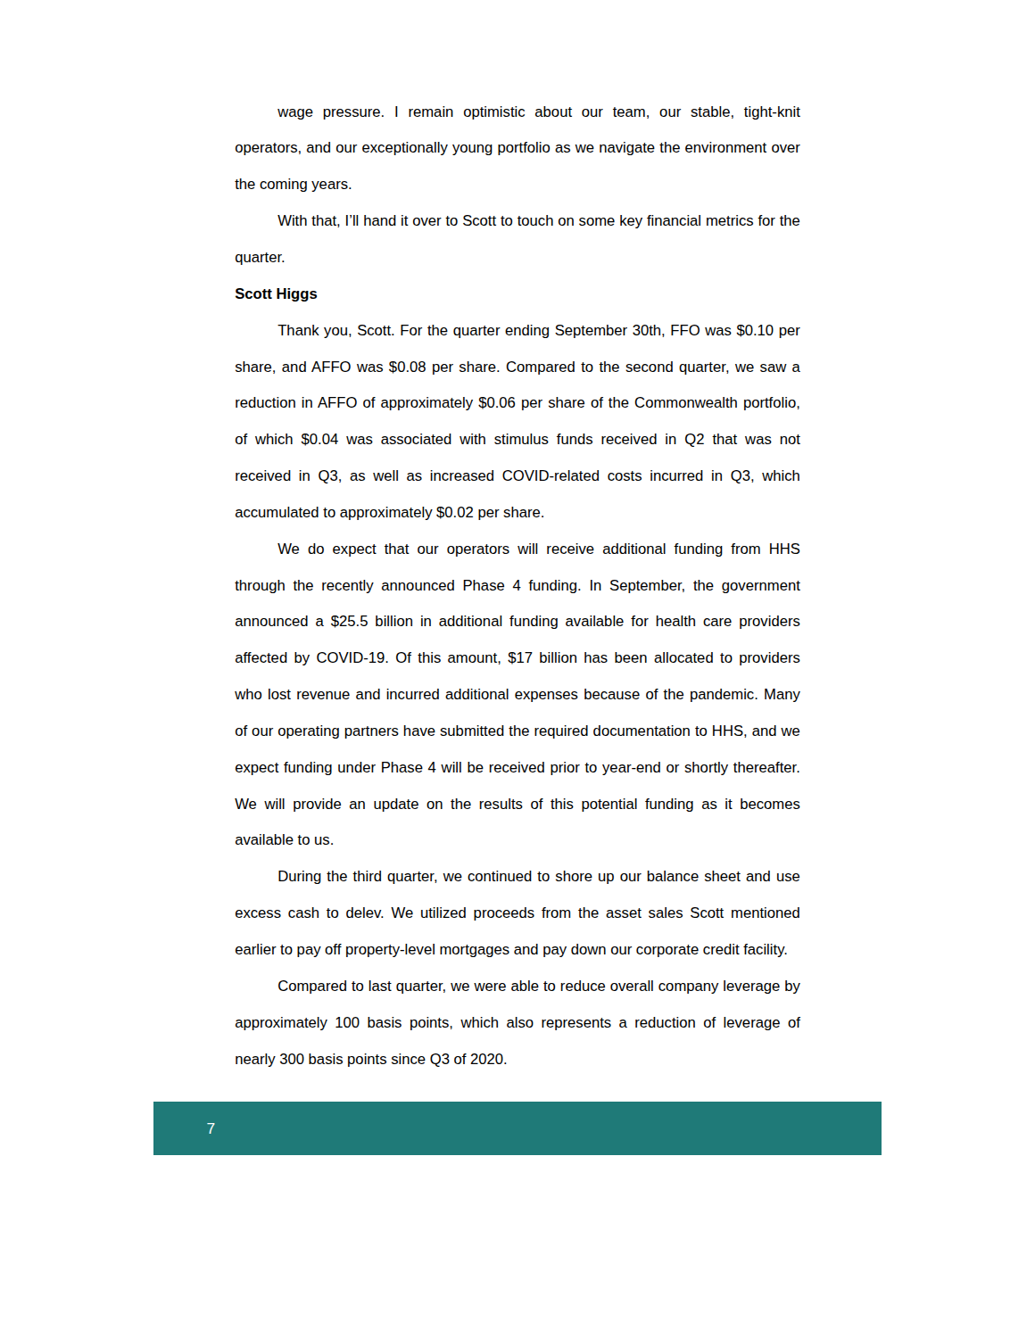wage pressure. I remain optimistic about our team, our stable, tight-knit operators, and our exceptionally young portfolio as we navigate the environment over the coming years.
With that, I’ll hand it over to Scott to touch on some key financial metrics for the quarter.
Scott Higgs
Thank you, Scott. For the quarter ending September 30th, FFO was $0.10 per share, and AFFO was $0.08 per share. Compared to the second quarter, we saw a reduction in AFFO of approximately $0.06 per share of the Commonwealth portfolio, of which $0.04 was associated with stimulus funds received in Q2 that was not received in Q3, as well as increased COVID-related costs incurred in Q3, which accumulated to approximately $0.02 per share.
We do expect that our operators will receive additional funding from HHS through the recently announced Phase 4 funding. In September, the government announced a $25.5 billion in additional funding available for health care providers affected by COVID-19. Of this amount, $17 billion has been allocated to providers who lost revenue and incurred additional expenses because of the pandemic. Many of our operating partners have submitted the required documentation to HHS, and we expect funding under Phase 4 will be received prior to year-end or shortly thereafter. We will provide an update on the results of this potential funding as it becomes available to us.
During the third quarter, we continued to shore up our balance sheet and use excess cash to delev. We utilized proceeds from the asset sales Scott mentioned earlier to pay off property-level mortgages and pay down our corporate credit facility.
Compared to last quarter, we were able to reduce overall company leverage by approximately 100 basis points, which also represents a reduction of leverage of nearly 300 basis points since Q3 of 2020.
7